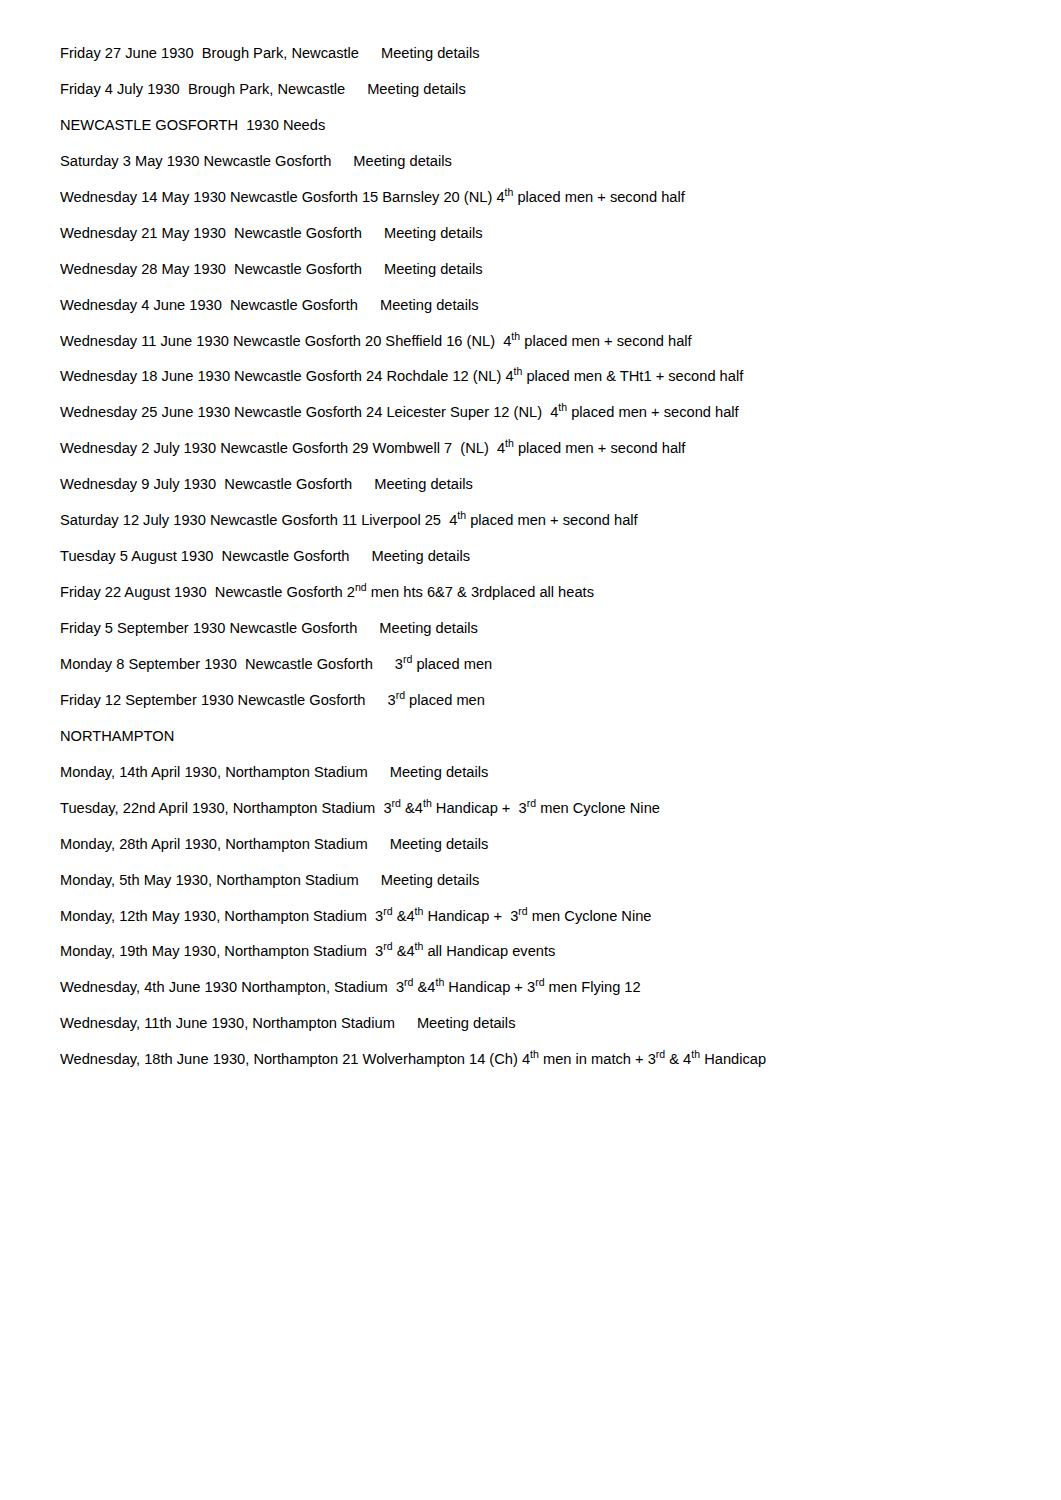Friday 27 June 1930 Brough Park, Newcastle Meeting details
Friday 4 July 1930 Brough Park, Newcastle Meeting details
NEWCASTLE GOSFORTH 1930 Needs
Saturday 3 May 1930 Newcastle Gosforth Meeting details
Wednesday 14 May 1930 Newcastle Gosforth 15 Barnsley 20 (NL) 4th placed men + second half
Wednesday 21 May 1930 Newcastle Gosforth Meeting details
Wednesday 28 May 1930 Newcastle Gosforth Meeting details
Wednesday 4 June 1930 Newcastle Gosforth Meeting details
Wednesday 11 June 1930 Newcastle Gosforth 20 Sheffield 16 (NL) 4th placed men + second half
Wednesday 18 June 1930 Newcastle Gosforth 24 Rochdale 12 (NL) 4th placed men & THt1 + second half
Wednesday 25 June 1930 Newcastle Gosforth 24 Leicester Super 12 (NL) 4th placed men + second half
Wednesday 2 July 1930 Newcastle Gosforth 29 Wombwell 7 (NL) 4th placed men + second half
Wednesday 9 July 1930 Newcastle Gosforth Meeting details
Saturday 12 July 1930 Newcastle Gosforth 11 Liverpool 25 4th placed men + second half
Tuesday 5 August 1930 Newcastle Gosforth Meeting details
Friday 22 August 1930 Newcastle Gosforth 2nd men hts 6&7 & 3rdplaced all heats
Friday 5 September 1930 Newcastle Gosforth Meeting details
Monday 8 September 1930 Newcastle Gosforth 3rd placed men
Friday 12 September 1930 Newcastle Gosforth 3rd placed men
NORTHAMPTON
Monday, 14th April 1930, Northampton Stadium Meeting details
Tuesday, 22nd April 1930, Northampton Stadium 3rd &4th Handicap + 3rd men Cyclone Nine
Monday, 28th April 1930, Northampton Stadium Meeting details
Monday, 5th May 1930, Northampton Stadium Meeting details
Monday, 12th May 1930, Northampton Stadium 3rd &4th Handicap + 3rd men Cyclone Nine
Monday, 19th May 1930, Northampton Stadium 3rd &4th all Handicap events
Wednesday, 4th June 1930 Northampton, Stadium 3rd &4th Handicap + 3rd men Flying 12
Wednesday, 11th June 1930, Northampton Stadium Meeting details
Wednesday, 18th June 1930, Northampton 21 Wolverhampton 14 (Ch) 4th men in match + 3rd & 4th Handicap